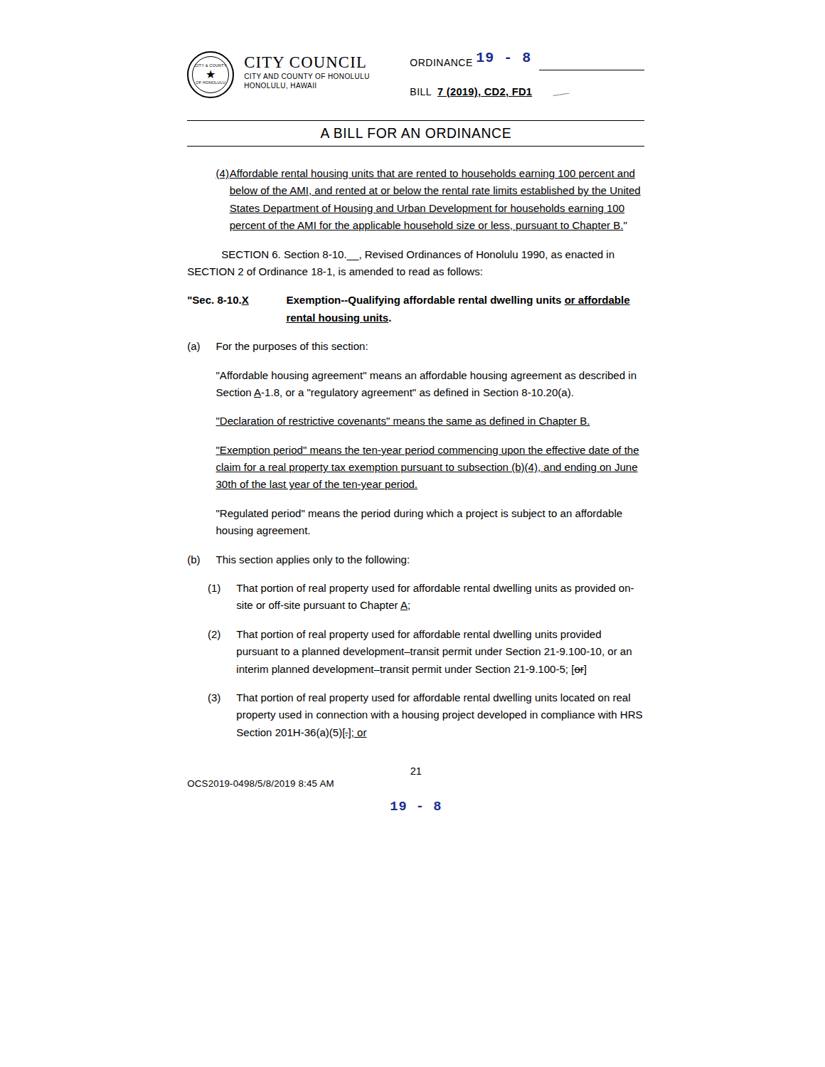CITY & COUNTY ★ OF HONOLULU
CITY COUNCIL
CITY AND COUNTY OF HONOLULU
HONOLULU, HAWAII
ORDINANCE 19 - 8
BILL 7 (2019), CD2, FD1
——
A BILL FOR AN ORDINANCE
(4)
Affordable rental housing units that are rented to households earning 100 percent and below of the AMI, and rented at or below the rental rate limits established by the United States Department of Housing and Urban Development for households earning 100 percent of the AMI for the applicable household size or less, pursuant to Chapter B."
SECTION 6. Section 8-10.__, Revised Ordinances of Honolulu 1990, as enacted in SECTION 2 of Ordinance 18-1, is amended to read as follows:
"Sec. 8-10.X
Exemption--Qualifying affordable rental dwelling units or affordable rental housing units.
(a)
For the purposes of this section:
"Affordable housing agreement" means an affordable housing agreement as described in Section A-1.8, or a "regulatory agreement" as defined in Section 8-10.20(a).
"Declaration of restrictive covenants" means the same as defined in Chapter B.
"Exemption period" means the ten-year period commencing upon the effective date of the claim for a real property tax exemption pursuant to subsection (b)(4), and ending on June 30th of the last year of the ten-year period.
"Regulated period" means the period during which a project is subject to an affordable housing agreement.
(b)
This section applies only to the following:
(1)
That portion of real property used for affordable rental dwelling units as provided on-site or off-site pursuant to Chapter A;
(2)
That portion of real property used for affordable rental dwelling units provided pursuant to a planned development–transit permit under Section 21-9.100-10, or an interim planned development–transit permit under Section 21-9.100-5; [or]
(3)
That portion of real property used for affordable rental dwelling units located on real property used in connection with a housing project developed in compliance with HRS Section 201H-36(a)(5)[.]; or
21
OCS2019-0498/5/8/2019 8:45 AM
19 - 8